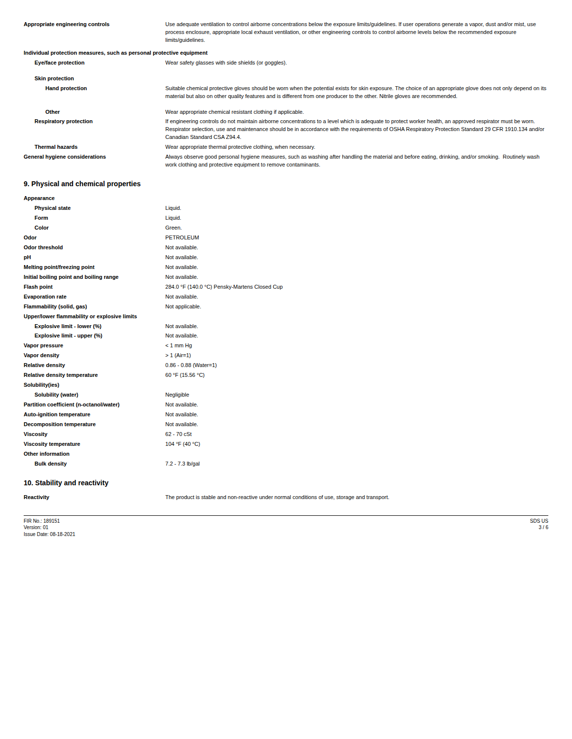| Appropriate engineering controls | Use adequate ventilation to control airborne concentrations below the exposure limits/guidelines. If user operations generate a vapor, dust and/or mist, use process enclosure, appropriate local exhaust ventilation, or other engineering controls to control airborne levels below the recommended exposure limits/guidelines. |
| Individual protection measures, such as personal protective equipment |
| Eye/face protection | Wear safety glasses with side shields (or goggles). |
| Skin protection | |
| Hand protection | Suitable chemical protective gloves should be worn when the potential exists for skin exposure. The choice of an appropriate glove does not only depend on its material but also on other quality features and is different from one producer to the other. Nitrile gloves are recommended. |
| Other | Wear appropriate chemical resistant clothing if applicable. |
| Respiratory protection | If engineering controls do not maintain airborne concentrations to a level which is adequate to protect worker health, an approved respirator must be worn. Respirator selection, use and maintenance should be in accordance with the requirements of OSHA Respiratory Protection Standard 29 CFR 1910.134 and/or Canadian Standard CSA Z94.4. |
| Thermal hazards | Wear appropriate thermal protective clothing, when necessary. |
| General hygiene considerations | Always observe good personal hygiene measures, such as washing after handling the material and before eating, drinking, and/or smoking. Routinely wash work clothing and protective equipment to remove contaminants. |
9. Physical and chemical properties
| Appearance | |
| Physical state | Liquid. |
| Form | Liquid. |
| Color | Green. |
| Odor | PETROLEUM |
| Odor threshold | Not available. |
| pH | Not available. |
| Melting point/freezing point | Not available. |
| Initial boiling point and boiling range | Not available. |
| Flash point | 284.0 °F (140.0 °C) Pensky-Martens Closed Cup |
| Evaporation rate | Not available. |
| Flammability (solid, gas) | Not applicable. |
| Upper/lower flammability or explosive limits | |
| Explosive limit - lower (%) | Not available. |
| Explosive limit - upper (%) | Not available. |
| Vapor pressure | < 1 mm Hg |
| Vapor density | > 1 (Air=1) |
| Relative density | 0.86 - 0.88 (Water=1) |
| Relative density temperature | 60 °F (15.56 °C) |
| Solubility(ies) | |
| Solubility (water) | Negligible |
| Partition coefficient (n-octanol/water) | Not available. |
| Auto-ignition temperature | Not available. |
| Decomposition temperature | Not available. |
| Viscosity | 62 - 70 cSt |
| Viscosity temperature | 104 °F (40 °C) |
| Other information | |
| Bulk density | 7.2 - 7.3 lb/gal |
10. Stability and reactivity
| Reactivity | The product is stable and non-reactive under normal conditions of use, storage and transport. |
FIR No.: 189151
Version: 01
Issue Date: 08-18-2021
SDS US
3 / 6